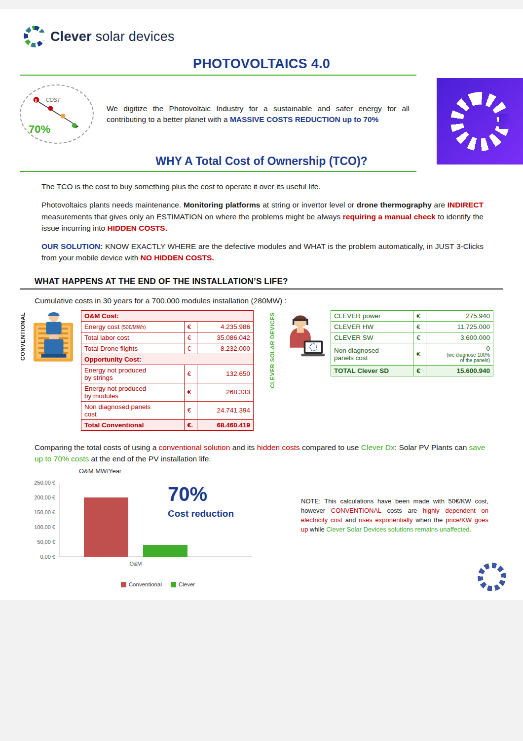Clever solar devices
PHOTOVOLTAICS 4.0
COST $ 70%
We digitize the Photovoltaic Industry for a sustainable and safer energy for all contributing to a better planet with a MASSIVE COSTS REDUCTION up to 70%
WHY A Total Cost of Ownership (TCO)?
The TCO is the cost to buy something plus the cost to operate it over its useful life.
Photovoltaics plants needs maintenance. Monitoring platforms at string or invertor level or drone thermography are INDIRECT measurements that gives only an ESTIMATION on where the problems might be always requiring a manual check to identify the issue incurring into HIDDEN COSTS.
OUR SOLUTION: KNOW EXACTLY WHERE are the defective modules and WHAT is the problem automatically, in JUST 3-Clicks from your mobile device with NO HIDDEN COSTS.
WHAT HAPPENS AT THE END OF THE INSTALLATION’S LIFE?
Cumulative costs in 30 years for a 700.000 modules installation (280MW) :
CONVENTIONAL
| O&M Cost: |
| Energy cost (50€/MWh) | € | 4.235.986 |
| Total labor cost | € | 35.086.042 |
| Total Drone flights | € | 8.232.000 |
| Opportunity Cost: |
| Energy not produced by strings | € | 132.650 |
| Energy not produced by modules | € | 268.333 |
| Non diagnosed panels cost | € | 24.741.394 |
| Total Conventional | €. | 68.460.419 |
CLEVER SOLAR DEVICES
| CLEVER power | € | 275.940 |
| CLEVER HW | € | 11.725.000 |
| CLEVER SW | € | 3.600.000 |
| Non diagnosed panels cost | € | 0 (we diagnose 100% of the panels) |
| TOTAL Clever SD | € | 15.600.940 |
Comparing the total costs of using a conventional solution and its hidden costs compared to use Clever Dx: Solar PV Plants can save up to 70% costs at the end of the PV installation life.
O&M MW/Year
250,00 € 200,00 € 150,00 € 100,00 € 50,00 € 0,00 € O&M
Conventional Clever
70%Cost reduction
NOTE: This calculations have been made with 50€/KW cost, however CONVENTIONAL costs are highly dependent on electricity cost and rises exponentially when the price/KW goes up while Clever Solar Devices solutions remains unaffected.